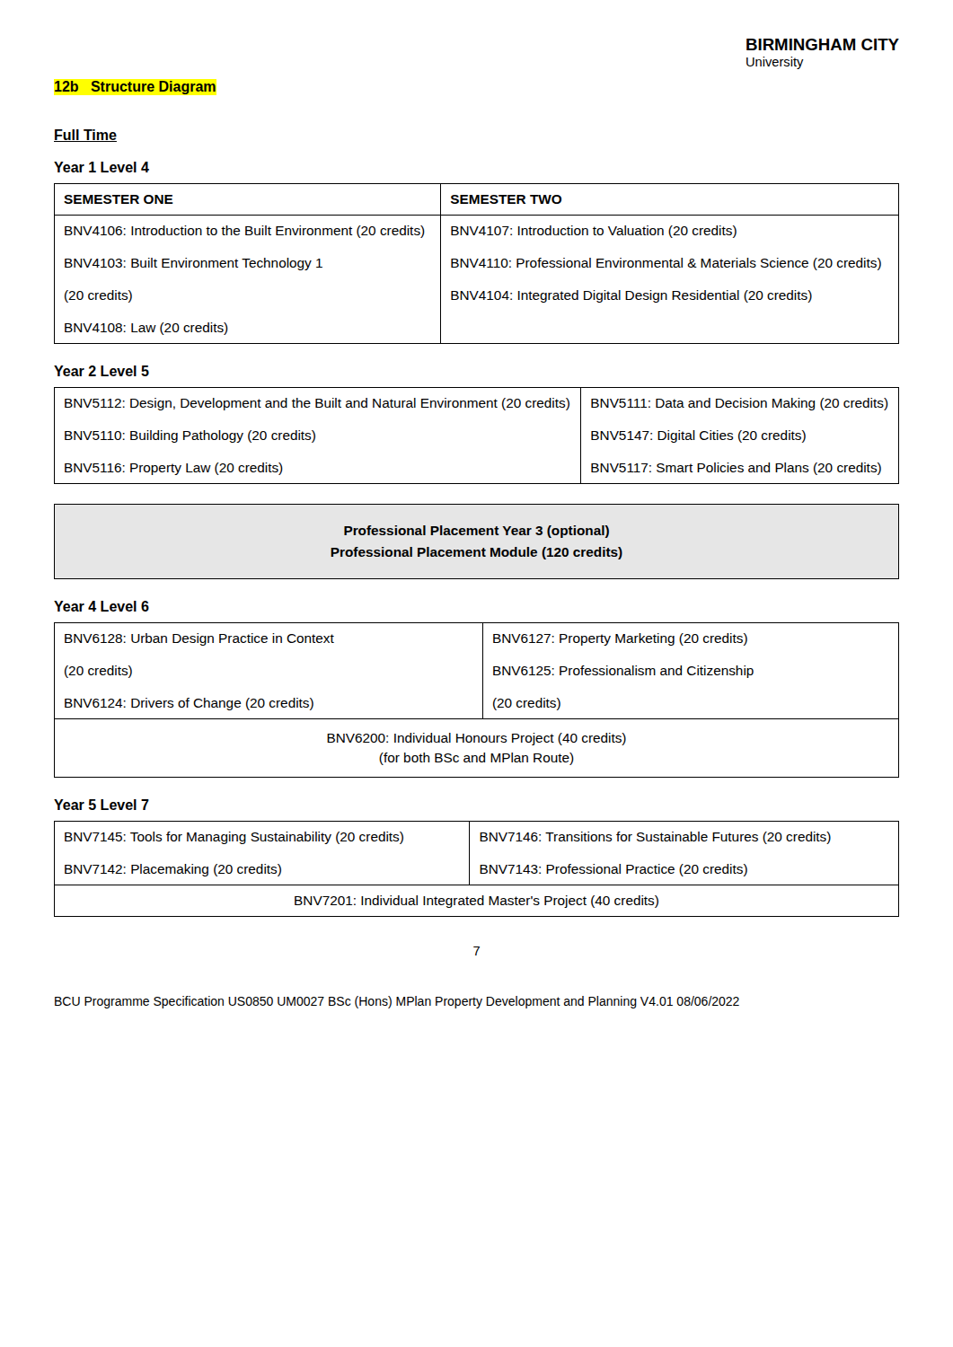BIRMINGHAM CITYUniversity
12b Structure Diagram
Full Time
Year 1 Level 4
| SEMESTER ONE | SEMESTER TWO |
| --- | --- |
| BNV4106: Introduction to the Built Environment (20 credits) BNV4103: Built Environment Technology 1 (20 credits) BNV4108: Law (20 credits) | BNV4107: Introduction to Valuation (20 credits) BNV4110: Professional Environmental & Materials Science (20 credits) BNV4104: Integrated Digital Design Residential (20 credits) |
Year 2 Level 5
| BNV5112: Design, Development and the Built and Natural Environment (20 credits) BNV5110: Building Pathology (20 credits) BNV5116: Property Law (20 credits) | BNV5111: Data and Decision Making (20 credits) BNV5147: Digital Cities (20 credits) BNV5117: Smart Policies and Plans (20 credits) |
| Professional Placement Year 3 (optional) Professional Placement Module (120 credits) |
Year 4 Level 6
| BNV6128: Urban Design Practice in Context (20 credits) BNV6124: Drivers of Change (20 credits) | BNV6127: Property Marketing (20 credits) BNV6125: Professionalism and Citizenship (20 credits) |
| BNV6200: Individual Honours Project (40 credits) (for both BSc and MPlan Route) |
Year 5 Level 7
| BNV7145: Tools for Managing Sustainability (20 credits) BNV7142: Placemaking (20 credits) | BNV7146: Transitions for Sustainable Futures (20 credits) BNV7143: Professional Practice (20 credits) |
| BNV7201: Individual Integrated Master's Project (40 credits) |
7
BCU Programme Specification US0850 UM0027 BSc (Hons) MPlan Property Development and Planning V4.01 08/06/2022